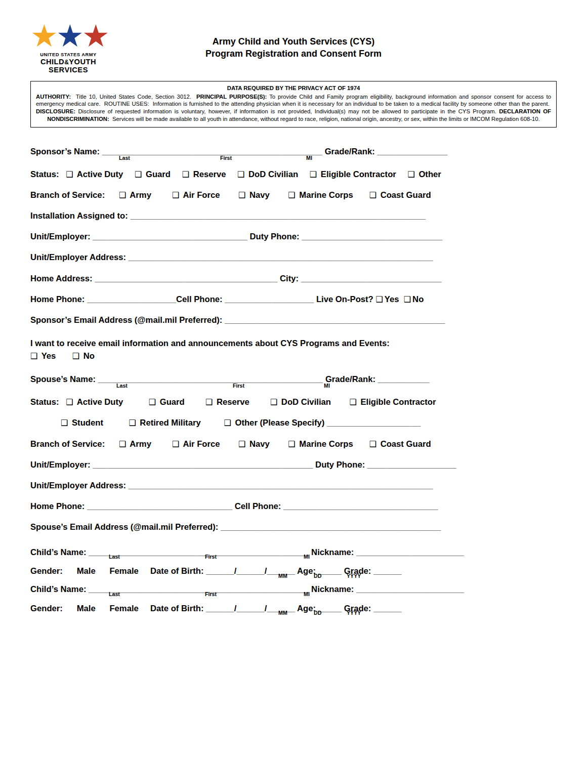★★★
UNITED STATES ARMY
CHILD&YOUTH SERVICES
Army Child and Youth Services (CYS)
Program Registration and Consent Form
DATA REQUIRED BY THE PRIVACY ACT OF 1974
AUTHORITY: Title 10, United States Code, Section 3012. PRINCIPAL PURPOSE(S): To provide Child and Family program eligibility, background information and sponsor consent for access to emergency medical care. ROUTINE USES: Information is furnished to the attending physician when it is necessary for an individual to be taken to a medical facility by someone other than the parent. DISCLOSURE: Disclosure of requested information is voluntary, however, if information is not provided, Individual(s) may not be allowed to participate in the CYS Program. DECLARATION OF NONDISCRIMINATION: Services will be made available to all youth in attendance, without regard to race, religion, national origin, ancestry, or sex, within the limits or IMCOM Regulation 608-10.
Sponsor’s Name: _______________________________________________ Grade/Rank: _______________
Last First MI
Status: ❑ Active Duty ❑ Guard ❑ Reserve ❑ DoD Civilian ❑ Eligible Contractor ❑ Other
Branch of Service: ❑ Army ❑ Air Force ❑ Navy ❑ Marine Corps ❑ Coast Guard
Installation Assigned to: _______________________________________________________________
Unit/Employer: _________________________________ Duty Phone: ______________________________
Unit/Employer Address: _________________________________________________________________
Home Address: _______________________________________ City: ______________________________
Home Phone: ___________________Cell Phone: ___________________ Live On-Post? ❑Yes ❑No
Sponsor’s Email Address (@mail.mil Preferred): _______________________________________________
I want to receive email information and announcements about CYS Programs and Events:
❑ Yes ❑ No
Spouse’s Name: ________________________________________________ Grade/Rank: ___________
Last First MI
Status: ❑ Active Duty ❑ Guard ❑ Reserve ❑ DoD Civilian ❑ Eligible Contractor
❑ Student ❑ Retired Military ❑ Other (Please Specify) ____________________
Branch of Service: ❑ Army ❑ Air Force ❑ Navy ❑ Marine Corps ❑ Coast Guard
Unit/Employer: _______________________________________________ Duty Phone: ___________________
Unit/Employer Address: _________________________________________________________________
Home Phone: _______________________________ Cell Phone: _________________________________
Spouse’s Email Address (@mail.mil Preferred): _______________________________________________
Child’s Name: _______________________________________________ Nickname: _______________________
Last First MI
Gender: Male Female Date of Birth: ______/______/______ Age: _____ Grade: ______
MM DD YYYY
Child’s Name: _______________________________________________ Nickname: _______________________
Last First MI
Gender: Male Female Date of Birth: ______/______/______ Age: _____ Grade: ______
MM DD YYYY